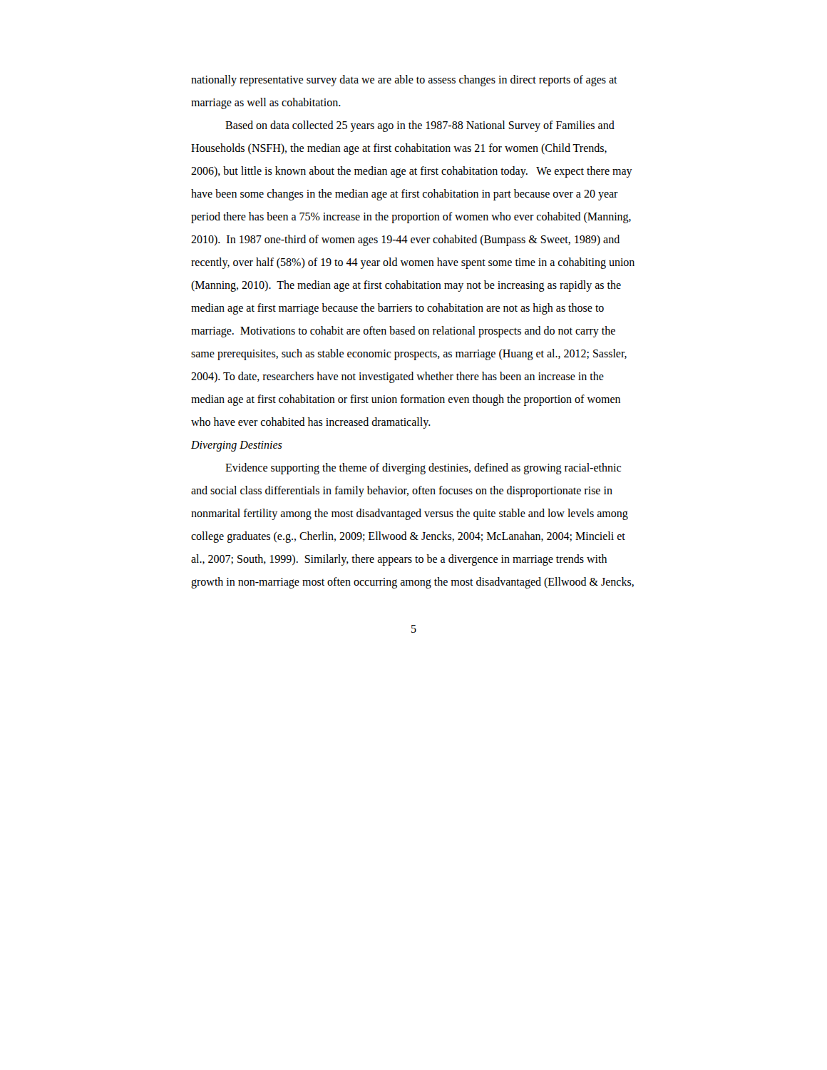nationally representative survey data we are able to assess changes in direct reports of ages at marriage as well as cohabitation.
Based on data collected 25 years ago in the 1987-88 National Survey of Families and Households (NSFH), the median age at first cohabitation was 21 for women (Child Trends, 2006), but little is known about the median age at first cohabitation today. We expect there may have been some changes in the median age at first cohabitation in part because over a 20 year period there has been a 75% increase in the proportion of women who ever cohabited (Manning, 2010). In 1987 one-third of women ages 19-44 ever cohabited (Bumpass & Sweet, 1989) and recently, over half (58%) of 19 to 44 year old women have spent some time in a cohabiting union (Manning, 2010). The median age at first cohabitation may not be increasing as rapidly as the median age at first marriage because the barriers to cohabitation are not as high as those to marriage. Motivations to cohabit are often based on relational prospects and do not carry the same prerequisites, such as stable economic prospects, as marriage (Huang et al., 2012; Sassler, 2004). To date, researchers have not investigated whether there has been an increase in the median age at first cohabitation or first union formation even though the proportion of women who have ever cohabited has increased dramatically.
Diverging Destinies
Evidence supporting the theme of diverging destinies, defined as growing racial-ethnic and social class differentials in family behavior, often focuses on the disproportionate rise in nonmarital fertility among the most disadvantaged versus the quite stable and low levels among college graduates (e.g., Cherlin, 2009; Ellwood & Jencks, 2004; McLanahan, 2004; Mincieli et al., 2007; South, 1999). Similarly, there appears to be a divergence in marriage trends with growth in non-marriage most often occurring among the most disadvantaged (Ellwood & Jencks,
5